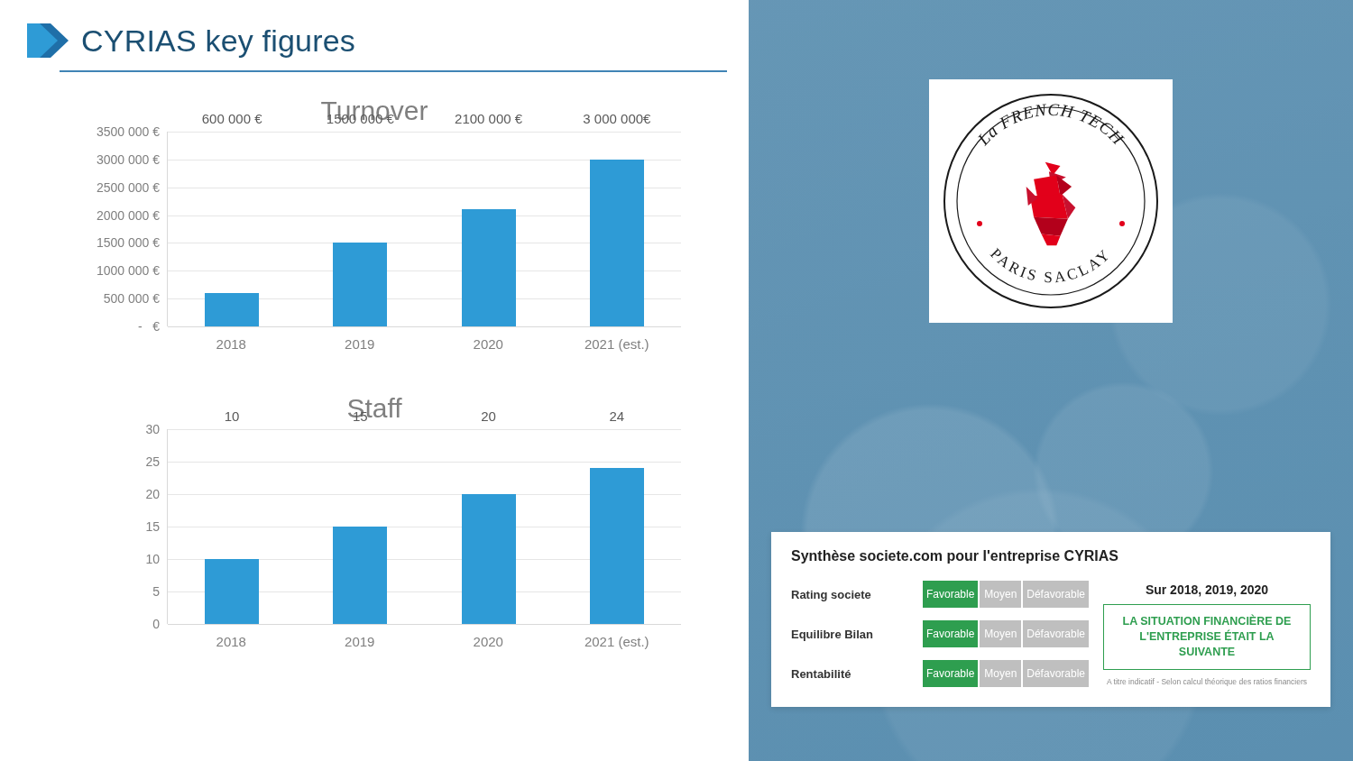CYRIAS key figures
Turnover
3500 000 € 3000 000 € 2500 000 € 2000 000 € 1500 000 € 1000 000 € 500 000 € - €
600 000 €
1500 000 €
2100 000 €
3 000 000€
2018 2019 2020 2021 (est.)
Staff
30 25 20 15 10 5 0
10
15
20
24
2018 2019 2020 2021 (est.)
La FRENCH TECH PARIS SACLAY
Synthèse societe.com pour l'entreprise CYRIAS
Rating societe
Favorable
Moyen
Défavorable
Sur 2018, 2019, 2020
La situation financière de l'entreprise était la suivante
A titre indicatif - Selon calcul théorique des ratios financiers
Equilibre Bilan
Favorable
Moyen
Défavorable
Rentabilité
Favorable
Moyen
Défavorable